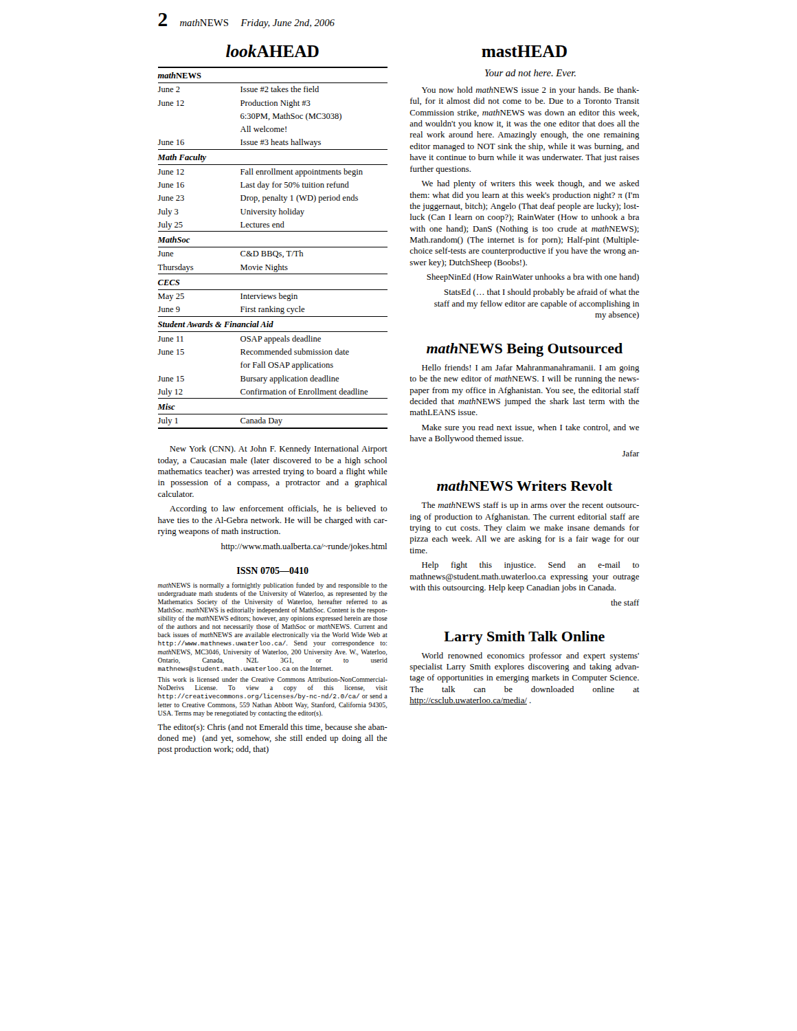2 math NEWS Friday, June 2nd, 2006
look AHEAD
| math NEWS | |
| June 2 | Issue #2 takes the field |
| June 12 | Production Night #3 |
| | 6:30PM, MathSoc (MC3038) |
| | All welcome! |
| June 16 | Issue #3 heats hallways |
| Math Faculty | |
| June 12 | Fall enrollment appointments begin |
| June 16 | Last day for 50% tuition refund |
| June 23 | Drop, penalty 1 (WD) period ends |
| July 3 | University holiday |
| July 25 | Lectures end |
| MathSoc | |
| June | C&D BBQs, T/Th |
| Thursdays | Movie Nights |
| CECS | |
| May 25 | Interviews begin |
| June 9 | First ranking cycle |
| Student Awards & Financial Aid |
| June 11 | OSAP appeals deadline |
| June 15 | Recommended submission date |
| | for Fall OSAP applications |
| June 15 | Bursary application deadline |
| July 12 | Confirmation of Enrollment deadline |
| Misc | |
| July 1 | Canada Day |
New York (CNN). At John F. Kennedy International Airport today, a Caucasian male (later discovered to be a high school mathematics teacher) was arrested trying to board a flight while in possession of a compass, a protractor and a graphical calculator.
According to law enforcement officials, he is believed to have ties to the Al-Gebra network. He will be charged with carrying weapons of math instruction.
http://www.math.ualberta.ca/~runde/jokes.html
ISSN 0705—0410
mathNEWS is normally a fortnightly publication funded by and responsible to the undergraduate math students of the University of Waterloo, as represented by the Mathematics Society of the University of Waterloo, hereafter referred to as MathSoc. mathNEWS is editorially independent of MathSoc. Content is the responsibility of the mathNEWS editors; however, any opinions expressed herein are those of the authors and not necessarily those of MathSoc or mathNEWS. Current and back issues of mathNEWS are available electronically via the World Wide Web at http://www.mathnews.uwaterloo.ca/. Send your correspondence to: mathNEWS, MC3046, University of Waterloo, 200 University Ave. W., Waterloo, Ontario, Canada, N2L 3G1, or to userid mathnews@student.math.uwaterloo.ca on the Internet.
This work is licensed under the Creative Commons Attribution-NonCommercial-NoDerivs License. To view a copy of this license, visit http://creativecommons.org/licenses/by-nc-nd/2.0/ca/ or send a letter to Creative Commons, 559 Nathan Abbott Way, Stanford, California 94305, USA. Terms may be renegotiated by contacting the editor(s).
The editor(s): Chris (and not Emerald this time, because she abandoned me) (and yet, somehow, she still ended up doing all the post production work; odd, that)
mastHEAD
Your ad not here. Ever.
You now hold mathNEWS issue 2 in your hands. Be thankful, for it almost did not come to be. Due to a Toronto Transit Commission strike, mathNEWS was down an editor this week, and wouldn't you know it, it was the one editor that does all the real work around here. Amazingly enough, the one remaining editor managed to NOT sink the ship, while it was burning, and have it continue to burn while it was underwater. That just raises further questions.
We had plenty of writers this week though, and we asked them: what did you learn at this week's production night? π (I'm the juggernaut, bitch); Angelo (That deaf people are lucky); lost-luck (Can I learn on coop?); RainWater (How to unhook a bra with one hand); DanS (Nothing is too crude at mathNEWS); Math.random() (The internet is for porn); Half-pint (Multiple-choice self-tests are counterproductive if you have the wrong answer key); DutchSheep (Boobs!).
SheepNinEd (How RainWater unhooks a bra with one hand)
StatsEd (… that I should probably be afraid of what the staff and my fellow editor are capable of accomplishing in my absence)
math NEWS Being Outsourced
Hello friends! I am Jafar Mahranmanahramanii. I am going to be the new editor of mathNEWS. I will be running the newspaper from my office in Afghanistan. You see, the editorial staff decided that mathNEWS jumped the shark last term with the mathLEANS issue.
Make sure you read next issue, when I take control, and we have a Bollywood themed issue.
Jafar
math NEWS Writers Revolt
The mathNEWS staff is up in arms over the recent outsourcing of production to Afghanistan. The current editorial staff are trying to cut costs. They claim we make insane demands for pizza each week. All we are asking for is a fair wage for our time.
Help fight this injustice. Send an e-mail to mathnews@student.math.uwaterloo.ca expressing your outrage with this outsourcing. Help keep Canadian jobs in Canada.
the staff
Larry Smith Talk Online
World renowned economics professor and expert systems' specialist Larry Smith explores discovering and taking advantage of opportunities in emerging markets in Computer Science. The talk can be downloaded online at http://csclub.uwaterloo.ca/media/ .